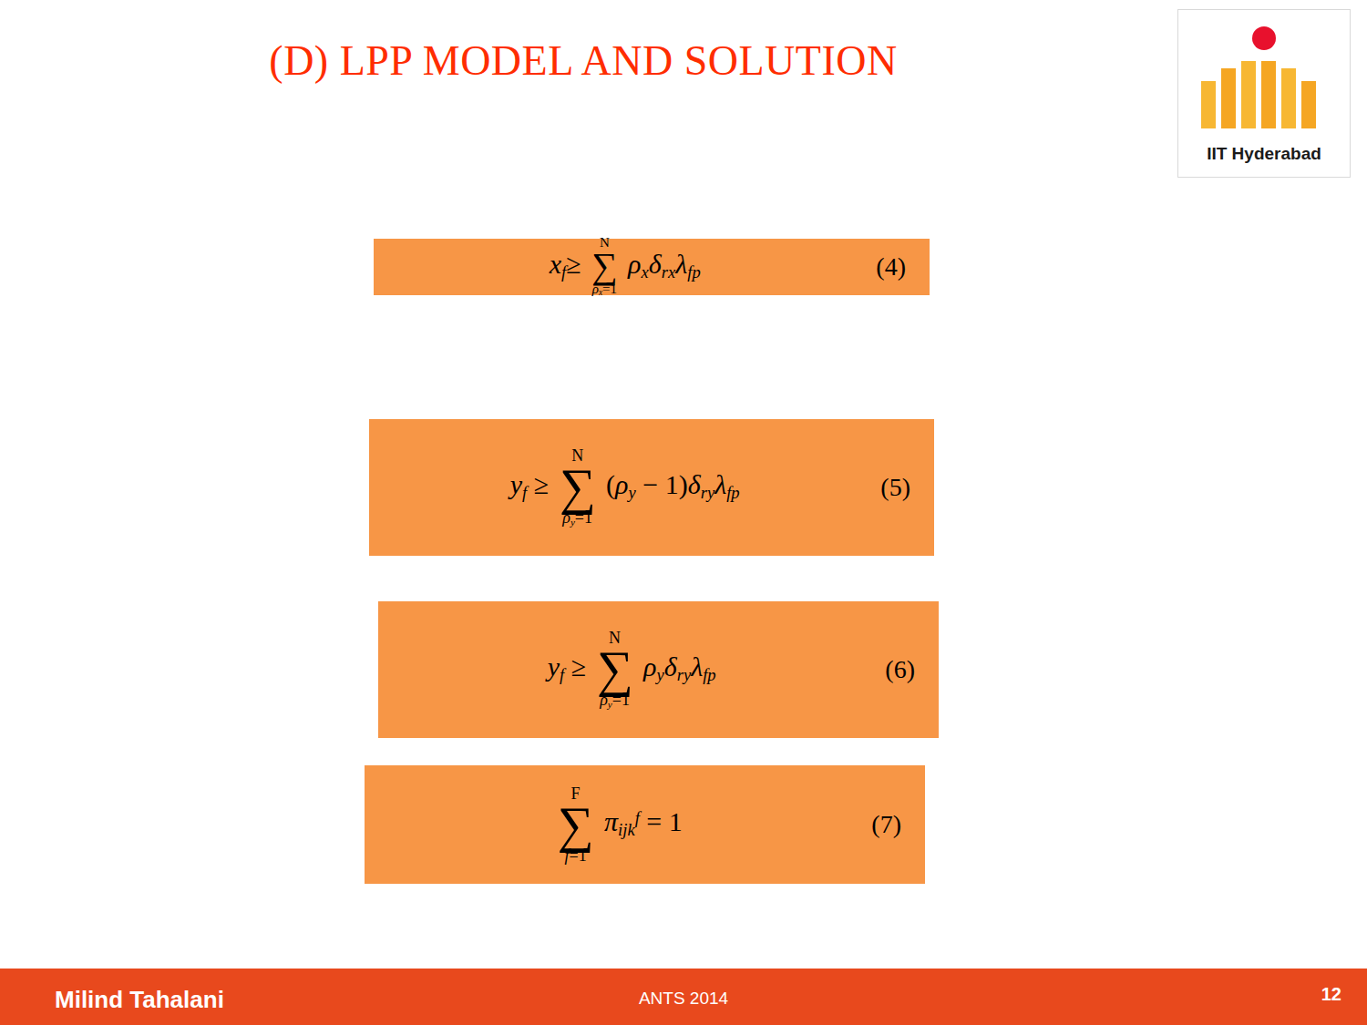(D) LPP MODEL AND SOLUTION
IIT Hyderabad
xf≥ N ∑ ρx=1 ρx δrx λfp
(4)
yf ≥ N ∑ ρy=1 (ρy − 1)δry λfp
(5)
yf ≥ N ∑ ρy=1 ρy δry λfp
(6)
F ∑ f=1 πijkf = 1
(7)
Milind Tahalani
ANTS 2014
12